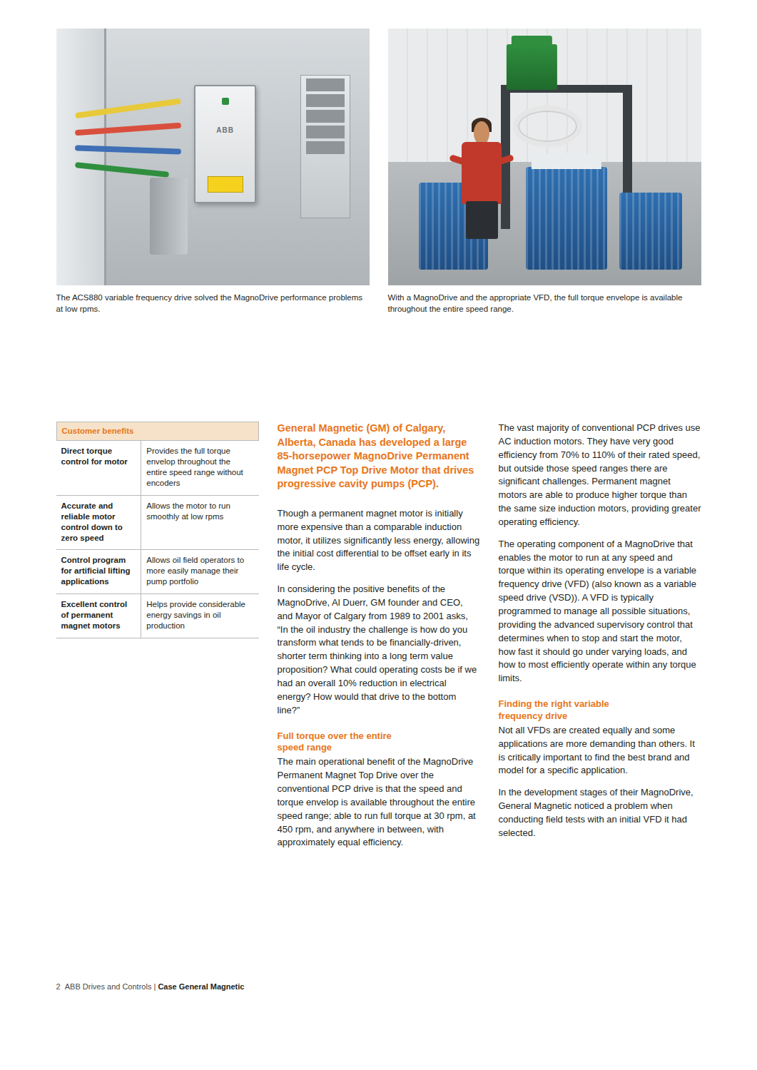The ACS880 variable frequency drive solved the MagnoDrive performance problems at low rpms.
With a MagnoDrive and the appropriate VFD, the full torque envelope is available throughout the entire speed range.
Customer benefits
| Direct torque control for motor | Provides the full torque envelop throughout the entire speed range without encoders |
| Accurate and reliable motor control down to zero speed | Allows the motor to run smoothly at low rpms |
| Control program for artificial lifting applications | Allows oil field operators to more easily manage their pump portfolio |
| Excellent control of permanent magnet motors | Helps provide considerable energy savings in oil production |
General Magnetic (GM) of Calgary, Alberta, Canada has developed a large 85-horsepower MagnoDrive Permanent Magnet PCP Top Drive Motor that drives progressive cavity pumps (PCP).
Though a permanent magnet motor is initially more expensive than a comparable induction motor, it utilizes significantly less energy, allowing the initial cost differential to be offset early in its life cycle.
In considering the positive benefits of the MagnoDrive, Al Duerr, GM founder and CEO, and Mayor of Calgary from 1989 to 2001 asks, “In the oil industry the challenge is how do you transform what tends to be financially-driven, shorter term thinking into a long term value proposition? What could operating costs be if we had an overall 10% reduction in electrical energy? How would that drive to the bottom line?”
Full torque over the entire
speed range
The main operational benefit of the MagnoDrive Permanent Magnet Top Drive over the conventional PCP drive is that the speed and torque envelop is available throughout the entire speed range; able to run full torque at 30 rpm, at 450 rpm, and anywhere in between, with approximately equal efficiency.
The vast majority of conventional PCP drives use AC induction motors. They have very good efficiency from 70% to 110% of their rated speed, but outside those speed ranges there are significant challenges. Permanent magnet motors are able to produce higher torque than the same size induction motors, providing greater operating efficiency.
The operating component of a MagnoDrive that enables the motor to run at any speed and torque within its operating envelope is a variable frequency drive (VFD) (also known as a variable speed drive (VSD)). A VFD is typically programmed to manage all possible situations, providing the advanced supervisory control that determines when to stop and start the motor, how fast it should go under varying loads, and how to most efficiently operate within any torque limits.
Finding the right variable
frequency drive
Not all VFDs are created equally and some applications are more demanding than others. It is critically important to find the best brand and model for a specific application.
In the development stages of their MagnoDrive, General Magnetic noticed a problem when conducting field tests with an initial VFD it had selected.
2 ABB Drives and Controls | Case General Magnetic